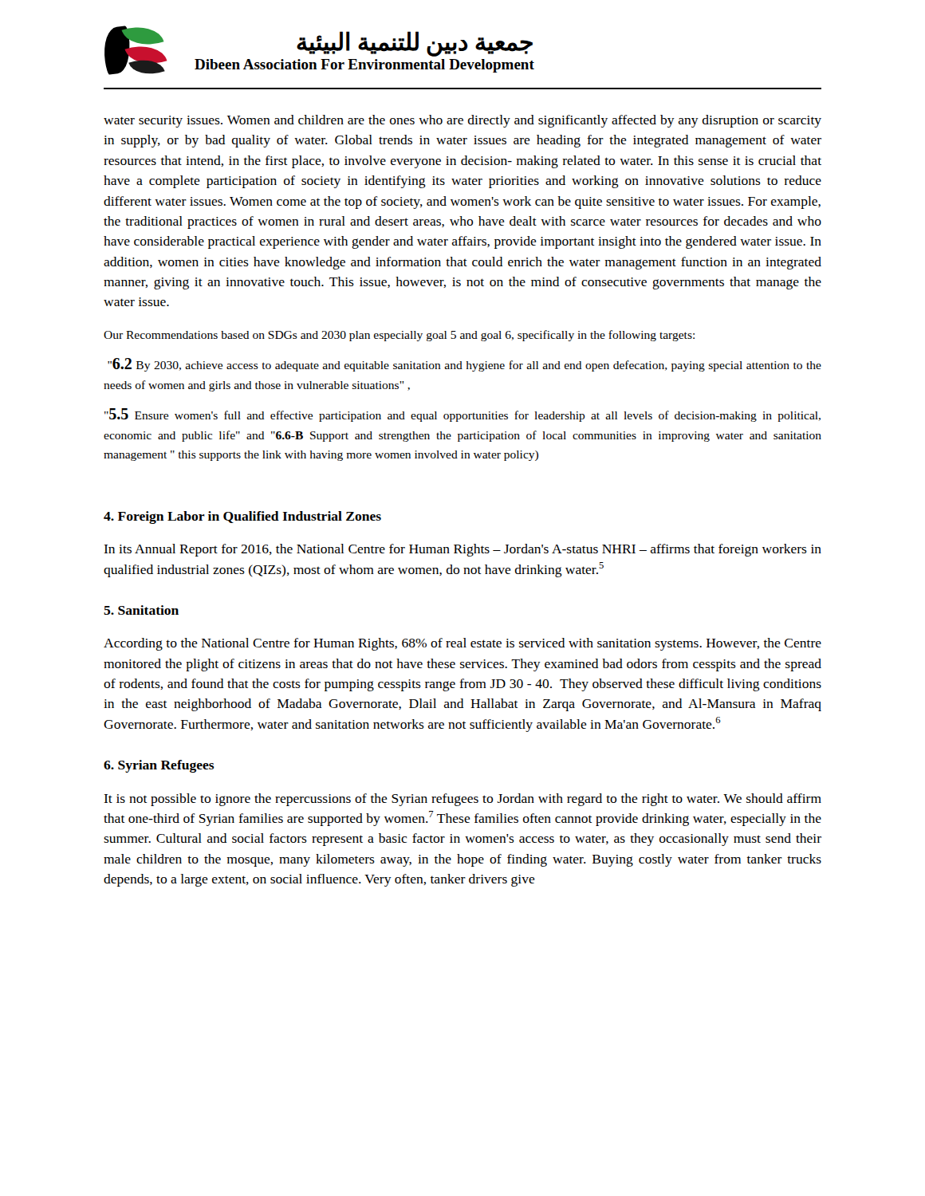جمعية دبين للتنمية البيئية
Dibeen Association For Environmental Development
water security issues. Women and children are the ones who are directly and significantly affected by any disruption or scarcity in supply, or by bad quality of water. Global trends in water issues are heading for the integrated management of water resources that intend, in the first place, to involve everyone in decision- making related to water. In this sense it is crucial that have a complete participation of society in identifying its water priorities and working on innovative solutions to reduce different water issues. Women come at the top of society, and women's work can be quite sensitive to water issues. For example, the traditional practices of women in rural and desert areas, who have dealt with scarce water resources for decades and who have considerable practical experience with gender and water affairs, provide important insight into the gendered water issue. In addition, women in cities have knowledge and information that could enrich the water management function in an integrated manner, giving it an innovative touch. This issue, however, is not on the mind of consecutive governments that manage the water issue.
Our Recommendations based on SDGs and 2030 plan especially goal 5 and goal 6, specifically in the following targets:
"6.2 By 2030, achieve access to adequate and equitable sanitation and hygiene for all and end open defecation, paying special attention to the needs of women and girls and those in vulnerable situations" ,
"5.5 Ensure women's full and effective participation and equal opportunities for leadership at all levels of decision-making in political, economic and public life" and "6.6-B Support and strengthen the participation of local communities in improving water and sanitation management " this supports the link with having more women involved in water policy)
4. Foreign Labor in Qualified Industrial Zones
In its Annual Report for 2016, the National Centre for Human Rights – Jordan's A-status NHRI – affirms that foreign workers in qualified industrial zones (QIZs), most of whom are women, do not have drinking water.5
5. Sanitation
According to the National Centre for Human Rights, 68% of real estate is serviced with sanitation systems. However, the Centre monitored the plight of citizens in areas that do not have these services. They examined bad odors from cesspits and the spread of rodents, and found that the costs for pumping cesspits range from JD 30 - 40. They observed these difficult living conditions in the east neighborhood of Madaba Governorate, Dlail and Hallabat in Zarqa Governorate, and Al-Mansura in Mafraq Governorate. Furthermore, water and sanitation networks are not sufficiently available in Ma'an Governorate.6
6. Syrian Refugees
It is not possible to ignore the repercussions of the Syrian refugees to Jordan with regard to the right to water. We should affirm that one-third of Syrian families are supported by women.7 These families often cannot provide drinking water, especially in the summer. Cultural and social factors represent a basic factor in women's access to water, as they occasionally must send their male children to the mosque, many kilometers away, in the hope of finding water. Buying costly water from tanker trucks depends, to a large extent, on social influence. Very often, tanker drivers give